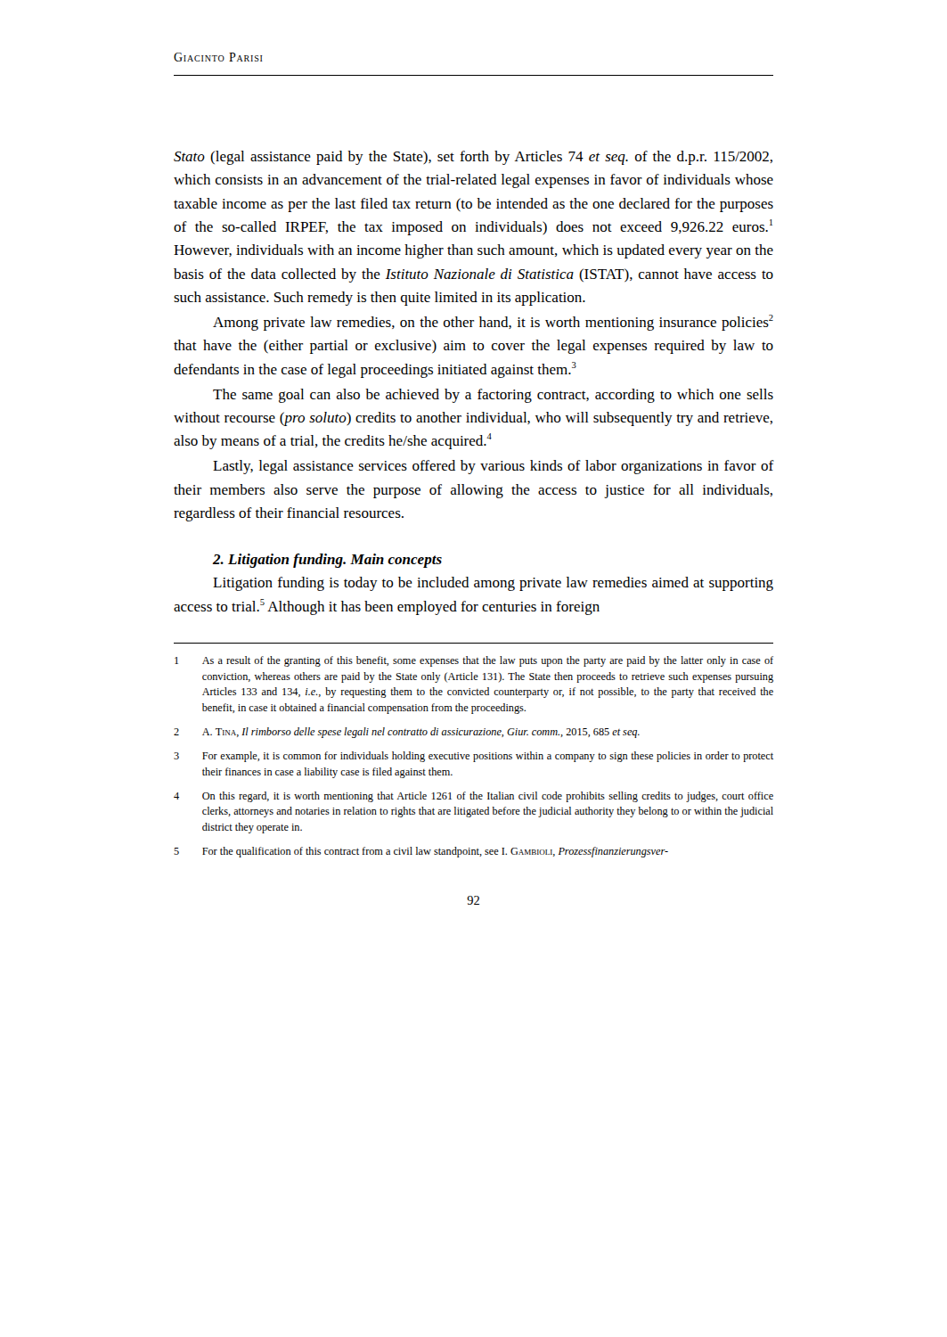Giacinto Parisi
Stato (legal assistance paid by the State), set forth by Articles 74 et seq. of the d.p.r. 115/2002, which consists in an advancement of the trial-related legal expenses in favor of individuals whose taxable income as per the last filed tax return (to be intended as the one declared for the purposes of the so-called IRPEF, the tax imposed on individuals) does not exceed 9,926.22 euros.1 However, individuals with an income higher than such amount, which is updated every year on the basis of the data collected by the Istituto Nazionale di Statistica (ISTAT), cannot have access to such assistance. Such remedy is then quite limited in its application.
Among private law remedies, on the other hand, it is worth mentioning insurance policies2 that have the (either partial or exclusive) aim to cover the legal expenses required by law to defendants in the case of legal proceedings initiated against them.3
The same goal can also be achieved by a factoring contract, according to which one sells without recourse (pro soluto) credits to another individual, who will subsequently try and retrieve, also by means of a trial, the credits he/she acquired.4
Lastly, legal assistance services offered by various kinds of labor organizations in favor of their members also serve the purpose of allowing the access to justice for all individuals, regardless of their financial resources.
2. Litigation funding. Main concepts
Litigation funding is today to be included among private law remedies aimed at supporting access to trial.5 Although it has been employed for centuries in foreign
1
As a result of the granting of this benefit, some expenses that the law puts upon the party are paid by the latter only in case of conviction, whereas others are paid by the State only (Article 131). The State then proceeds to retrieve such expenses pursuing Articles 133 and 134, i.e., by requesting them to the convicted counterparty or, if not possible, to the party that received the benefit, in case it obtained a financial compensation from the proceedings.
2
A. Tina, Il rimborso delle spese legali nel contratto di assicurazione, Giur. comm., 2015, 685 et seq.
3
For example, it is common for individuals holding executive positions within a company to sign these policies in order to protect their finances in case a liability case is filed against them.
4
On this regard, it is worth mentioning that Article 1261 of the Italian civil code prohibits selling credits to judges, court office clerks, attorneys and notaries in relation to rights that are litigated before the judicial authority they belong to or within the judicial district they operate in.
5
For the qualification of this contract from a civil law standpoint, see I. Gambioli, Prozessfinanzierungsver-
92